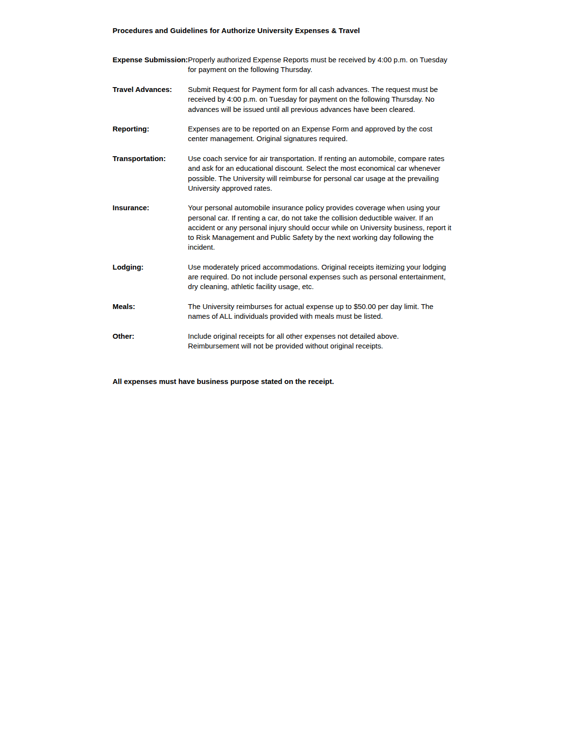Procedures and Guidelines for Authorize University Expenses & Travel
| Expense Submission: | Properly authorized Expense Reports must be received by 4:00 p.m. on Tuesday for payment on the following Thursday. |
| Travel Advances: | Submit Request for Payment form for all cash advances. The request must be received by 4:00 p.m. on Tuesday for payment on the following Thursday. No advances will be issued until all previous advances have been cleared. |
| Reporting: | Expenses are to be reported on an Expense Form and approved by the cost center management. Original signatures required. |
| Transportation: | Use coach service for air transportation. If renting an automobile, compare rates and ask for an educational discount. Select the most economical car whenever possible. The University will reimburse for personal car usage at the prevailing University approved rates. |
| Insurance: | Your personal automobile insurance policy provides coverage when using your personal car. If renting a car, do not take the collision deductible waiver. If an accident or any personal injury should occur while on University business, report it to Risk Management and Public Safety by the next working day following the incident. |
| Lodging: | Use moderately priced accommodations. Original receipts itemizing your lodging are required. Do not include personal expenses such as personal entertainment, dry cleaning, athletic facility usage, etc. |
| Meals: | The University reimburses for actual expense up to $50.00 per day limit. The names of ALL individuals provided with meals must be listed. |
| Other: | Include original receipts for all other expenses not detailed above. Reimbursement will not be provided without original receipts. |
All expenses must have business purpose stated on the receipt.